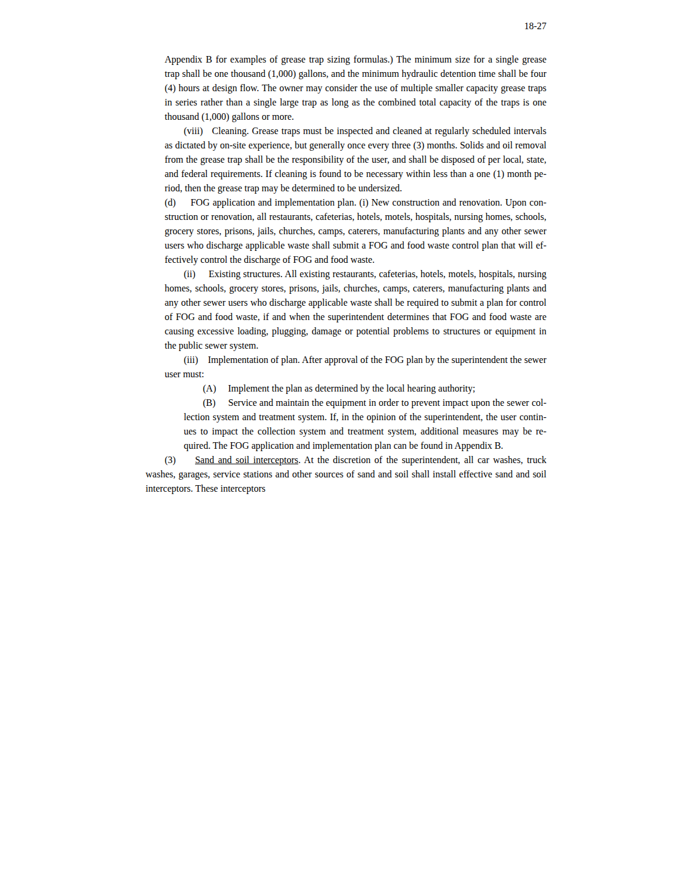18-27
Appendix B for examples of grease trap sizing formulas.) The minimum size for a single grease trap shall be one thousand (1,000) gallons, and the minimum hydraulic detention time shall be four (4) hours at design flow. The owner may consider the use of multiple smaller capacity grease traps in series rather than a single large trap as long as the combined total capacity of the traps is one thousand (1,000) gallons or more.
(viii) Cleaning. Grease traps must be inspected and cleaned at regularly scheduled intervals as dictated by on-site experience, but generally once every three (3) months. Solids and oil removal from the grease trap shall be the responsibility of the user, and shall be disposed of per local, state, and federal requirements. If cleaning is found to be necessary within less than a one (1) month period, then the grease trap may be determined to be undersized.
(d) FOG application and implementation plan. (i) New construction and renovation. Upon construction or renovation, all restaurants, cafeterias, hotels, motels, hospitals, nursing homes, schools, grocery stores, prisons, jails, churches, camps, caterers, manufacturing plants and any other sewer users who discharge applicable waste shall submit a FOG and food waste control plan that will effectively control the discharge of FOG and food waste.
(ii) Existing structures. All existing restaurants, cafeterias, hotels, motels, hospitals, nursing homes, schools, grocery stores, prisons, jails, churches, camps, caterers, manufacturing plants and any other sewer users who discharge applicable waste shall be required to submit a plan for control of FOG and food waste, if and when the superintendent determines that FOG and food waste are causing excessive loading, plugging, damage or potential problems to structures or equipment in the public sewer system.
(iii) Implementation of plan. After approval of the FOG plan by the superintendent the sewer user must:
(A) Implement the plan as determined by the local hearing authority;
(B) Service and maintain the equipment in order to prevent impact upon the sewer collection system and treatment system. If, in the opinion of the superintendent, the user continues to impact the collection system and treatment system, additional measures may be required. The FOG application and implementation plan can be found in Appendix B.
(3) Sand and soil interceptors. At the discretion of the superintendent, all car washes, truck washes, garages, service stations and other sources of sand and soil shall install effective sand and soil interceptors. These interceptors